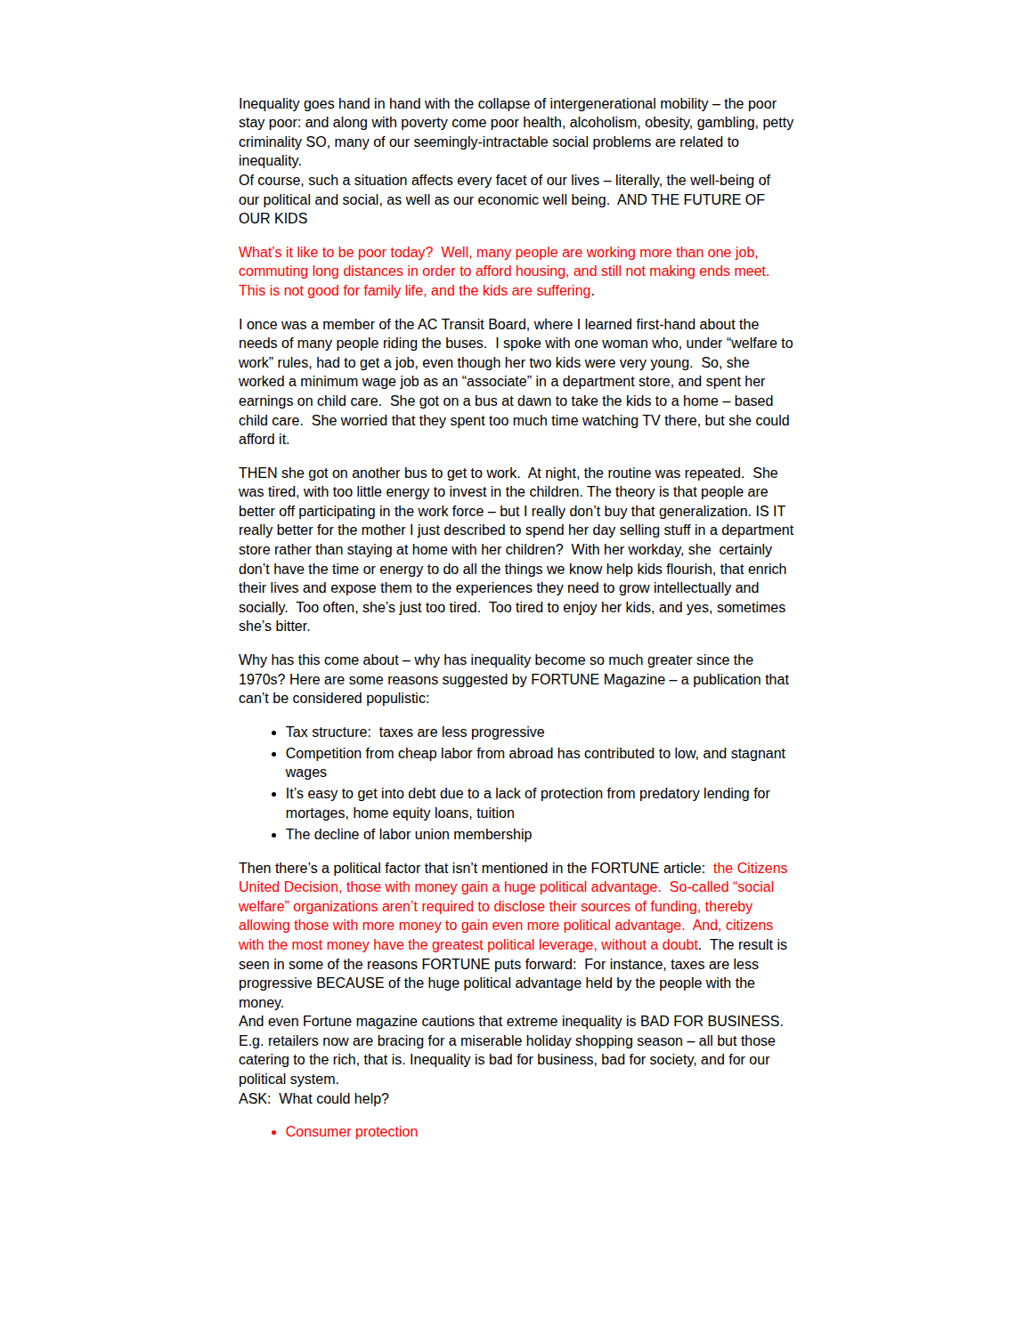Inequality goes hand in hand with the collapse of intergenerational mobility – the poor stay poor: and along with poverty come poor health, alcoholism, obesity, gambling, petty criminality SO, many of our seemingly-intractable social problems are related to inequality.
Of course, such a situation affects every facet of our lives – literally, the well-being of our political and social, as well as our economic well being. AND THE FUTURE OF OUR KIDS
What’s it like to be poor today? Well, many people are working more than one job, commuting long distances in order to afford housing, and still not making ends meet. This is not good for family life, and the kids are suffering.
I once was a member of the AC Transit Board, where I learned first-hand about the needs of many people riding the buses. I spoke with one woman who, under “welfare to work” rules, had to get a job, even though her two kids were very young. So, she worked a minimum wage job as an “associate” in a department store, and spent her earnings on child care. She got on a bus at dawn to take the kids to a home – based child care. She worried that they spent too much time watching TV there, but she could afford it.
THEN she got on another bus to get to work. At night, the routine was repeated. She was tired, with too little energy to invest in the children. The theory is that people are better off participating in the work force – but I really don’t buy that generalization. IS IT really better for the mother I just described to spend her day selling stuff in a department store rather than staying at home with her children? With her workday, she certainly don’t have the time or energy to do all the things we know help kids flourish, that enrich their lives and expose them to the experiences they need to grow intellectually and socially. Too often, she’s just too tired. Too tired to enjoy her kids, and yes, sometimes she’s bitter.
Why has this come about – why has inequality become so much greater since the 1970s? Here are some reasons suggested by FORTUNE Magazine – a publication that can’t be considered populistic:
Tax structure: taxes are less progressive
Competition from cheap labor from abroad has contributed to low, and stagnant wages
It’s easy to get into debt due to a lack of protection from predatory lending for mortages, home equity loans, tuition
The decline of labor union membership
Then there’s a political factor that isn’t mentioned in the FORTUNE article: the Citizens United Decision, those with money gain a huge political advantage. So-called “social welfare” organizations aren’t required to disclose their sources of funding, thereby allowing those with more money to gain even more political advantage. And, citizens with the most money have the greatest political leverage, without a doubt. The result is seen in some of the reasons FORTUNE puts forward: For instance, taxes are less progressive BECAUSE of the huge political advantage held by the people with the money.
And even Fortune magazine cautions that extreme inequality is BAD FOR BUSINESS. E.g. retailers now are bracing for a miserable holiday shopping season – all but those catering to the rich, that is. Inequality is bad for business, bad for society, and for our political system.
ASK: What could help?
Consumer protection